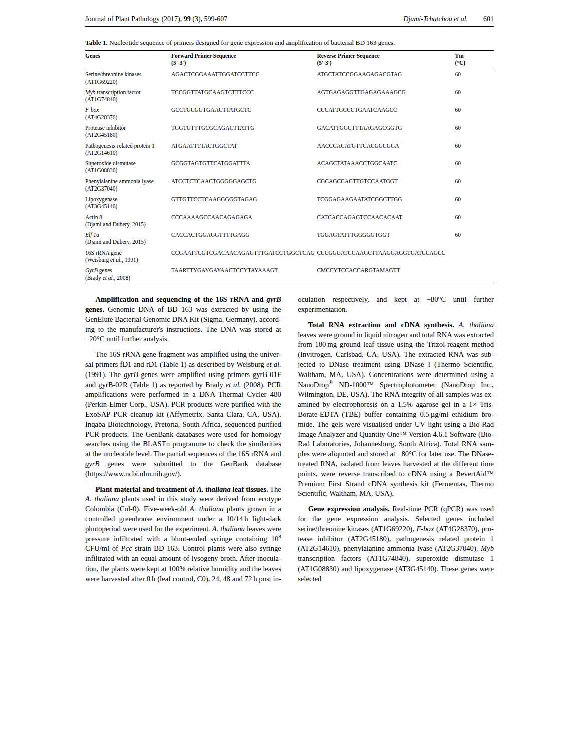Journal of Plant Pathology (2017), 99 (3), 599-607
Djami-Tchatchou et al.
601
Table 1. Nucleotide sequence of primers designed for gene expression and amplification of bacterial BD 163 genes.
| Genes | Forward Primer Sequence (5'-3') | Reverse Primer Sequence (5'-3') | Tm (°C) |
| --- | --- | --- | --- |
| Serine/threonine kinases (AT1G69220) | AGACTCGGAAATTGGATCCTTCC | ATGCTATCCGGAAGAGACGTAG | 60 |
| Myb transcription factor (AT1G74840) | TCCGGTTATGCAAGTCTTTCCC | AGTGAGAGGTTGAGAGAAAGCG | 60 |
| F-box (AT4G28370) | GCCTGCGGTGAACTTATGCTC | CCCATTGCCCTGAATCAAGCC | 60 |
| Protease inhibitor (AT2G45180) | TGGTGTTTGCGCAGACTTATTG | GACATTGGCTTTAAGAGCGGTG | 60 |
| Pathogenesis-related protein 1 (AT2G14610) | ATGAATTTTACTGGCTAT | AACCCACATGTTCACGGCGGA | 60 |
| Superoxide dismutase (AT1G08830) | GCGGTAGTGTTCATGGATTTA | ACAGCTATAAACCTGGCAATC | 60 |
| Phenylalanine ammonia lyase (AT2G37040) | ATCCTCTCAACTGGGGGAGCTG | CGCAGCCACTTGTCCAATGGT | 60 |
| Lipoxygenase (AT3G45140) | GTTGTTCCTCAAGGGGGTAGAG | TCGGAGAAGAATATCGGCTTGG | 60 |
| Actin 8 (Djami and Dubery, 2015) | CCCAAAAGCCAACAGAGAGA | CATCACCAGAGTCCAACACAAT | 60 |
| Elf 1α (Djami and Dubery, 2015) | CACCACTGGAGGTTTTGAGG | TGGAGTATTTGGGGGTGGT | 60 |
| 16S rRNA gene (Weisburg et al. , 1991) | CCGAATTCGTCGACAACAGAGTTTGATCCTGGCTCAG | CCCGGGATCCAAGCTTAAGGAGGTGATCCAGCC | |
| GyrB genes (Brady et al. , 2008) | TAARTTYGAYGAYAACTCCYTAYAAAGT | CMCCYTCCACCARGTAMAGTT | |
Amplification and sequencing of the 16S rRNA and gyrB genes. Genomic DNA of BD 163 was extracted by using the GenElute Bacterial Genomic DNA Kit (Sigma, Germany), according to the manufacturer's instructions. The DNA was stored at −20°C until further analysis.
The 16S rRNA gene fragment was amplified using the universal primers fD1 and rD1 (Table 1) as described by Weisburg et al. (1991). The gyrB genes were amplified using primers gyrB-01F and gyrB-02R (Table 1) as reported by Brady et al. (2008). PCR amplifications were performed in a DNA Thermal Cycler 480 (Perkin-Elmer Corp., USA). PCR products were purified with the ExoSAP PCR cleanup kit (Affymetrix, Santa Clara, CA, USA). Inqaba Biotechnology, Pretoria, South Africa, sequenced purified PCR products. The GenBank databases were used for homology searches using the BLASTn programme to check the similarities at the nucleotide level. The partial sequences of the 16S rRNA and gyrB genes were submitted to the GenBank database (https://www.ncbi.nlm.nih.gov/).
Plant material and treatment of A. thaliana leaf tissues. The A. thaliana plants used in this study were derived from ecotype Colombia (Col-0). Five-week-old A. thaliana plants grown in a controlled greenhouse environment under a 10/14 h light-dark photoperiod were used for the experiment. A. thaliana leaves were pressure infiltrated with a blunt-ended syringe containing 108 CFU/ml of Pcc strain BD 163. Control plants were also syringe infiltrated with an equal amount of lysogeny broth. After inoculation, the plants were kept at 100% relative humidity and the leaves were harvested after 0 h (leaf control, C0), 24, 48 and 72 h post inoculation respectively, and kept at −80°C until further experimentation.
Total RNA extraction and cDNA synthesis. A. thaliana leaves were ground in liquid nitrogen and total RNA was extracted from 100 mg ground leaf tissue using the Trizol-reagent method (Invitrogen, Carlsbad, CA, USA). The extracted RNA was subjected to DNase treatment using DNase I (Thermo Scientific, Waltham, MA, USA). Concentrations were determined using a NanoDrop® ND-1000™ Spectrophotometer (NanoDrop Inc., Wilmington, DE, USA). The RNA integrity of all samples was examined by electrophoresis on a 1.5% agarose gel in a 1× Tris-Borate-EDTA (TBE) buffer containing 0.5 µg/ml ethidium bromide. The gels were visualised under UV light using a Bio-Rad Image Analyzer and Quantity One™ Version 4.6.1 Software (Bio-Rad Laboratories, Johannesburg, South Africa). Total RNA samples were aliquoted and stored at −80°C for later use. The DNase-treated RNA, isolated from leaves harvested at the different time points, were reverse transcribed to cDNA using a RevertAid™ Premium First Strand cDNA synthesis kit (Fermentas, Thermo Scientific, Waltham, MA, USA).
Gene expression analysis. Real-time PCR (qPCR) was used for the gene expression analysis. Selected genes included serine/threonine kinases (AT1G69220), F-box (AT4G28370), protease inhibitor (AT2G45180), pathogenesis related protein 1 (AT2G14610), phenylalanine ammonia lyase (AT2G37040), Myb transcription factors (AT1G74840), superoxide dismutase 1 (AT1G08830) and lipoxygenase (AT3G45140). These genes were selected